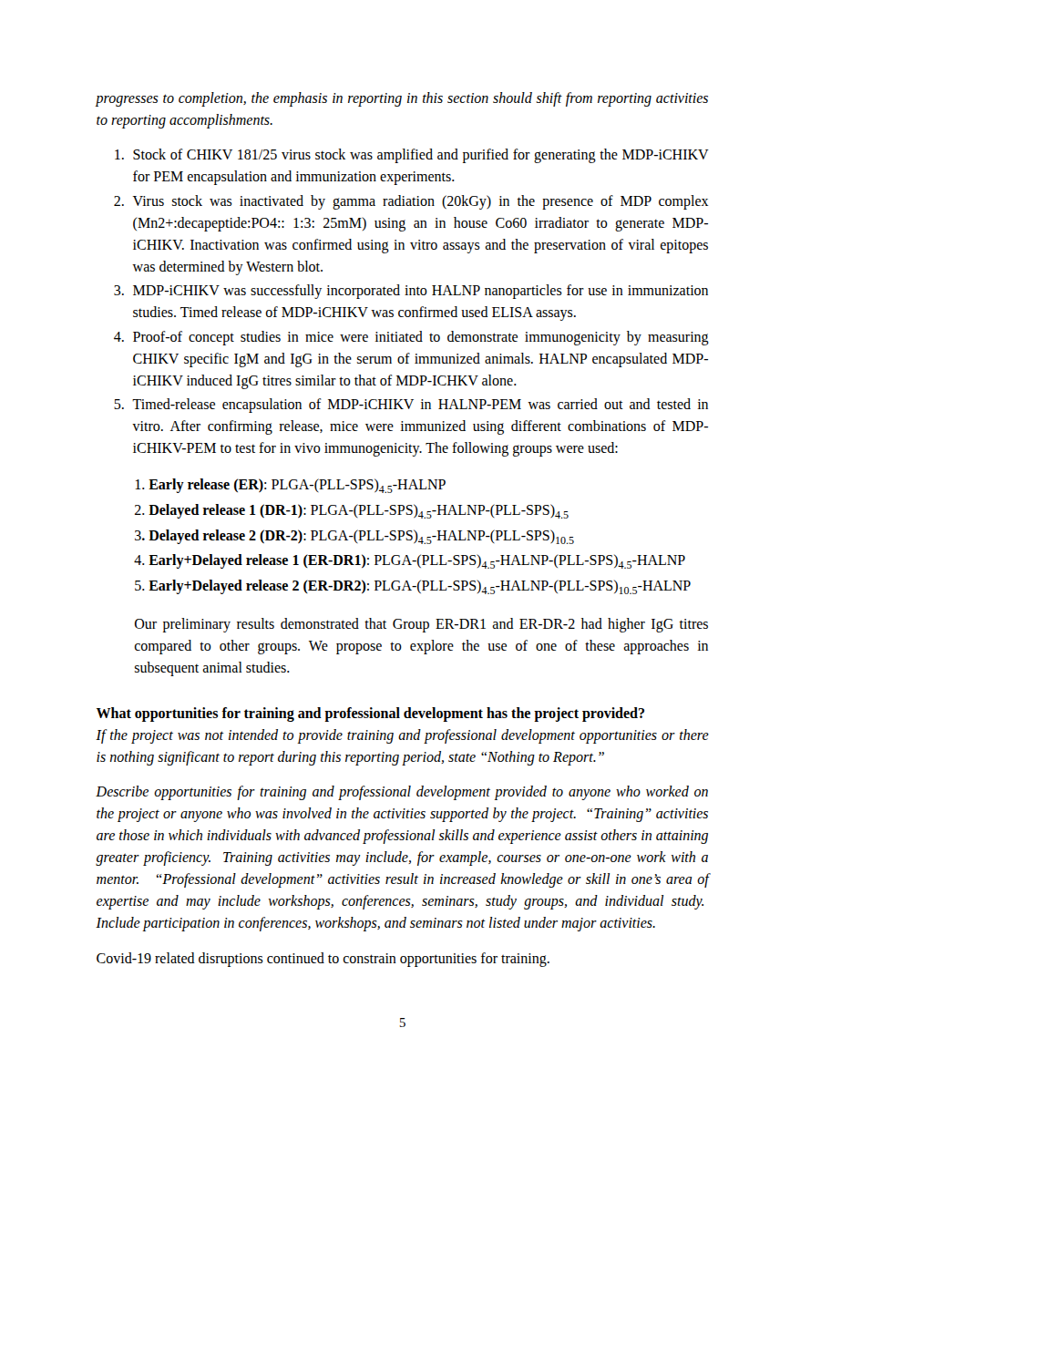progresses to completion, the emphasis in reporting in this section should shift from reporting activities to reporting accomplishments.
Stock of CHIKV 181/25 virus stock was amplified and purified for generating the MDP-iCHIKV for PEM encapsulation and immunization experiments.
Virus stock was inactivated by gamma radiation (20kGy) in the presence of MDP complex (Mn2+:decapeptide:PO4:: 1:3: 25mM) using an in house Co60 irradiator to generate MDP-iCHIKV. Inactivation was confirmed using in vitro assays and the preservation of viral epitopes was determined by Western blot.
MDP-iCHIKV was successfully incorporated into HALNP nanoparticles for use in immunization studies. Timed release of MDP-iCHIKV was confirmed used ELISA assays.
Proof-of concept studies in mice were initiated to demonstrate immunogenicity by measuring CHIKV specific IgM and IgG in the serum of immunized animals. HALNP encapsulated MDP-iCHIKV induced IgG titres similar to that of MDP-ICHKV alone.
Timed-release encapsulation of MDP-iCHIKV in HALNP-PEM was carried out and tested in vitro. After confirming release, mice were immunized using different combinations of MDP-iCHIKV-PEM to test for in vivo immunogenicity. The following groups were used:
1. Early release (ER): PLGA-(PLL-SPS)4.5-HALNP
2. Delayed release 1 (DR-1): PLGA-(PLL-SPS)4.5-HALNP-(PLL-SPS)4.5
3. Delayed release 2 (DR-2): PLGA-(PLL-SPS)4.5-HALNP-(PLL-SPS)10.5
4. Early+Delayed release 1 (ER-DR1): PLGA-(PLL-SPS)4.5-HALNP-(PLL-SPS)4.5-HALNP
5. Early+Delayed release 2 (ER-DR2): PLGA-(PLL-SPS)4.5-HALNP-(PLL-SPS)10.5-HALNP
Our preliminary results demonstrated that Group ER-DR1 and ER-DR-2 had higher IgG titres compared to other groups. We propose to explore the use of one of these approaches in subsequent animal studies.
What opportunities for training and professional development has the project provided?
If the project was not intended to provide training and professional development opportunities or there is nothing significant to report during this reporting period, state “Nothing to Report.”
Describe opportunities for training and professional development provided to anyone who worked on the project or anyone who was involved in the activities supported by the project. “Training” activities are those in which individuals with advanced professional skills and experience assist others in attaining greater proficiency. Training activities may include, for example, courses or one-on-one work with a mentor. “Professional development” activities result in increased knowledge or skill in one’s area of expertise and may include workshops, conferences, seminars, study groups, and individual study. Include participation in conferences, workshops, and seminars not listed under major activities.
Covid-19 related disruptions continued to constrain opportunities for training.
5